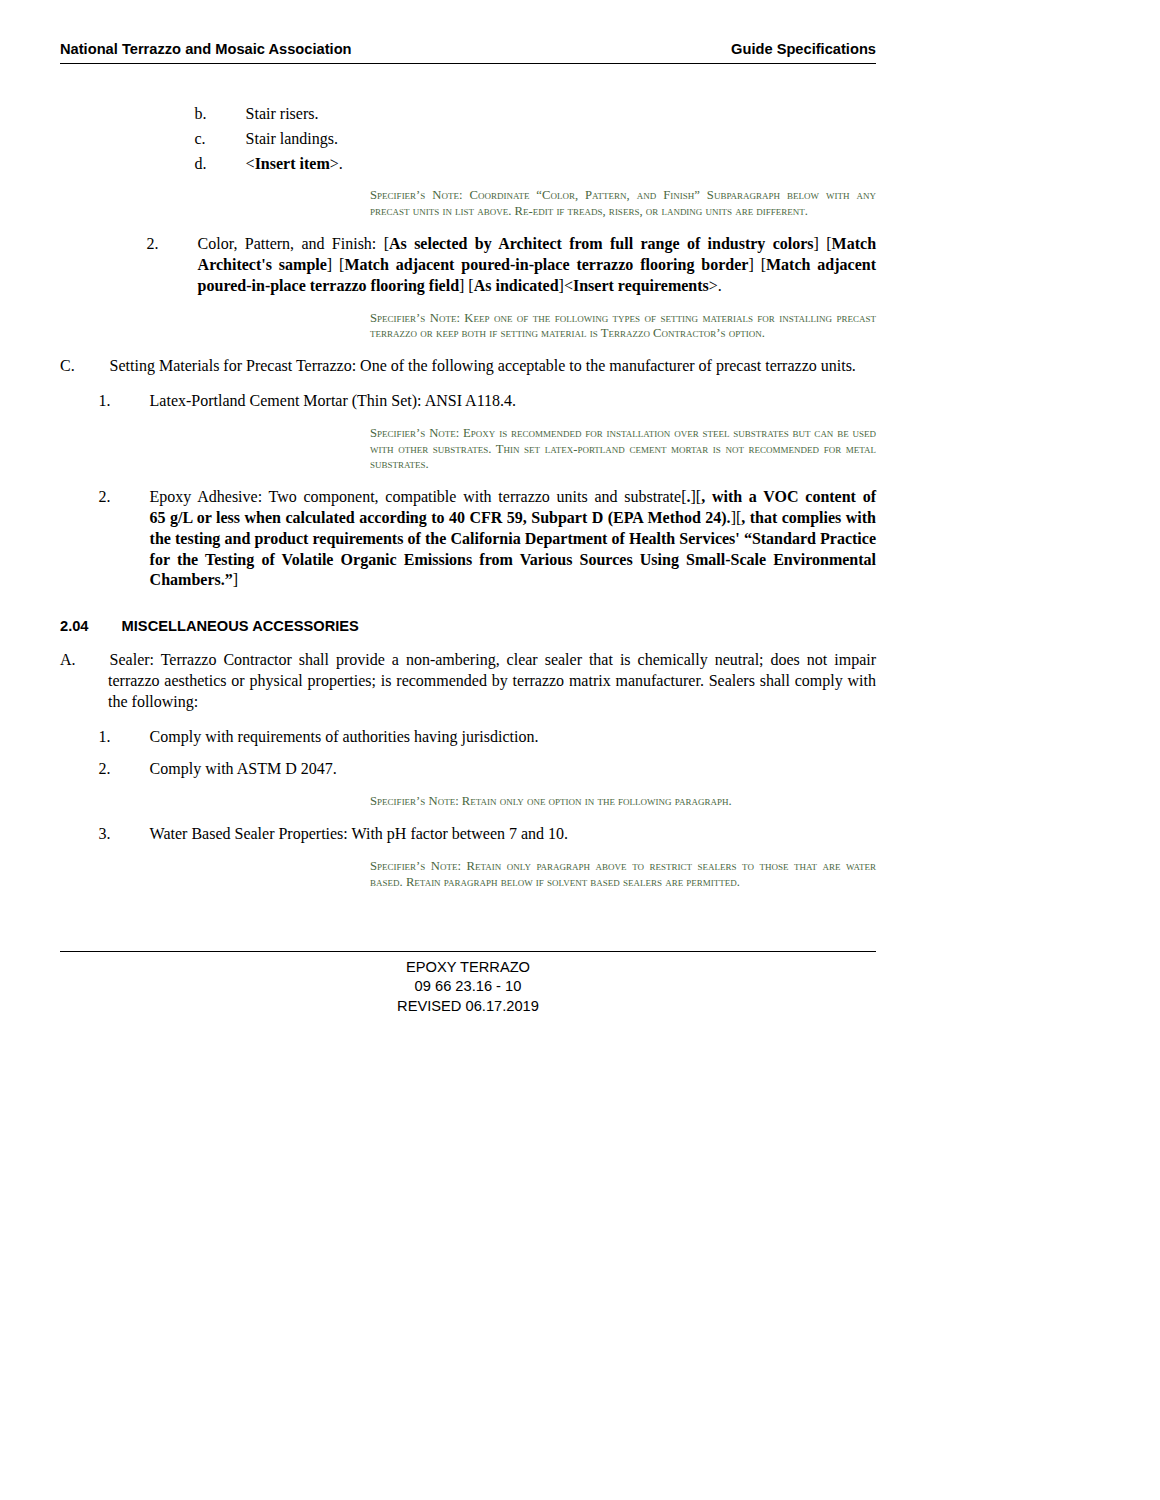National Terrazzo and Mosaic Association
Guide Specifications
b. Stair risers.
c. Stair landings.
d.<Insert item>.
Specifier’s Note: Coordinate “Color, Pattern, and Finish” Subparagraph below with any precast units in list above. Re-edit if treads, risers, or landing units are different.
2. Color, Pattern, and Finish: [As selected by Architect from full range of industry colors] [Match Architect's sample] [Match adjacent poured-in-place terrazzo flooring border] [Match adjacent poured-in-place terrazzo flooring field] [As indicated]<Insert requirements>.
Specifier’s Note: Keep one of the following types of setting materials for installing precast terrazzo or keep both if setting material is Terrazzo Contractor’s option.
C. Setting Materials for Precast Terrazzo: One of the following acceptable to the manufacturer of precast terrazzo units.
1. Latex-Portland Cement Mortar (Thin Set): ANSI A118.4.
Specifier’s Note: Epoxy is recommended for installation over steel substrates but can be used with other substrates. Thin set latex-portland cement mortar is not recommended for metal substrates.
2. Epoxy Adhesive: Two component, compatible with terrazzo units and substrate[.][, with a VOC content of 65 g/L or less when calculated according to 40 CFR 59, Subpart D (EPA Method 24).][, that complies with the testing and product requirements of the California Department of Health Services' “Standard Practice for the Testing of Volatile Organic Emissions from Various Sources Using Small-Scale Environmental Chambers.”]
2.04 MISCELLANEOUS ACCESSORIES
A. Sealer: Terrazzo Contractor shall provide a non-ambering, clear sealer that is chemically neutral; does not impair terrazzo aesthetics or physical properties; is recommended by terrazzo matrix manufacturer. Sealers shall comply with the following:
1. Comply with requirements of authorities having jurisdiction.
2. Comply with ASTM D 2047.
Specifier’s Note: Retain only one option in the following paragraph.
3. Water Based Sealer Properties: With pH factor between 7 and 10.
Specifier’s Note: Retain only paragraph above to restrict sealers to those that are water based. Retain paragraph below if solvent based sealers are permitted.
EPOXY TERRAZO
09 66 23.16 - 10
REVISED 06.17.2019